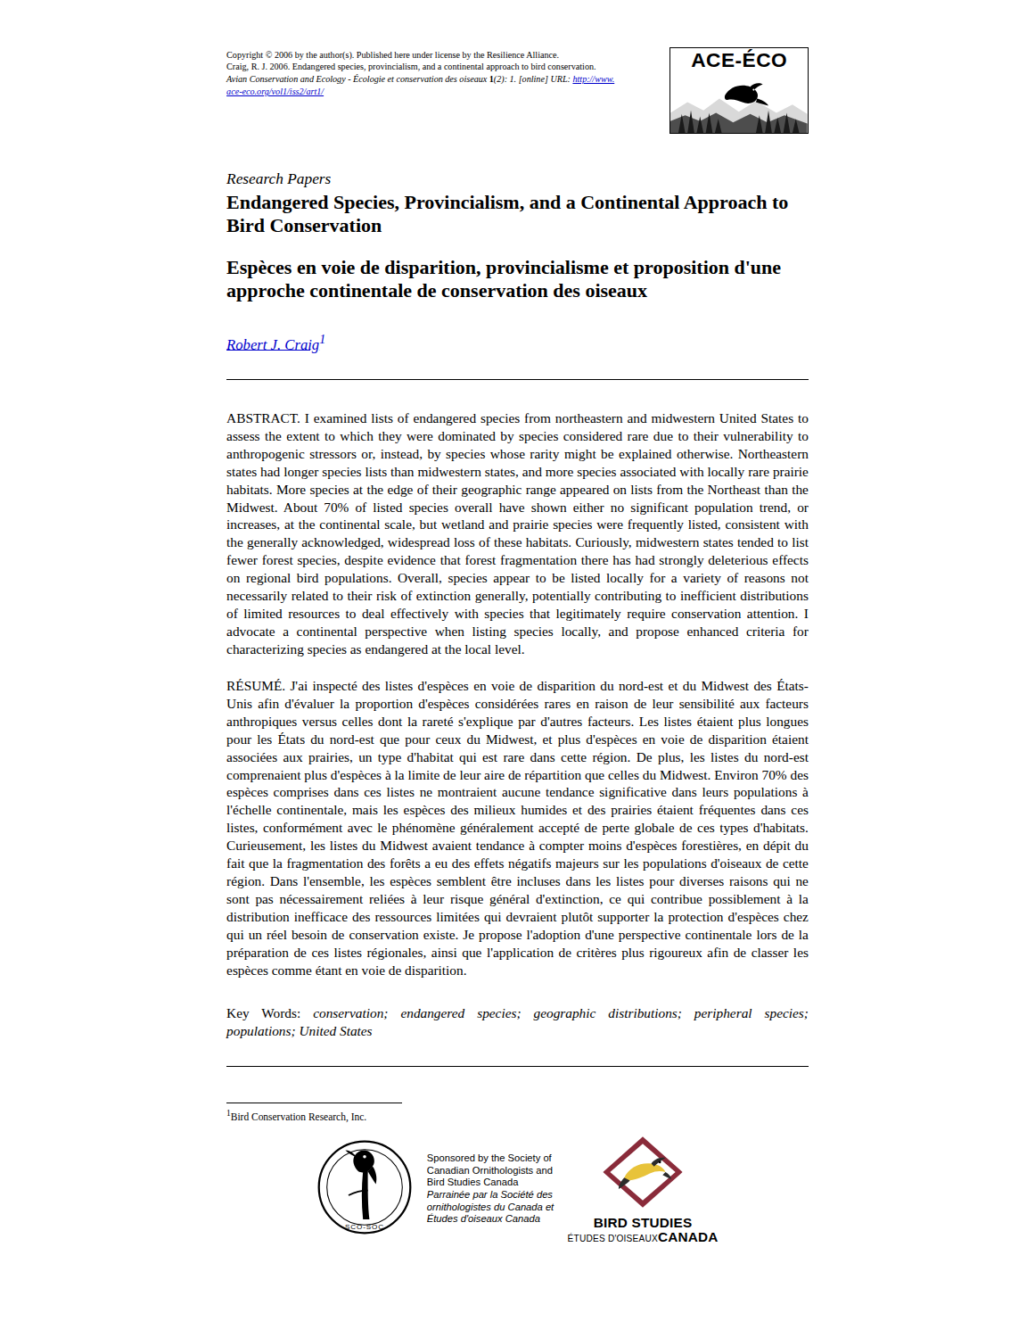Copyright © 2006 by the author(s). Published here under license by the Resilience Alliance.
Craig, R. J. 2006. Endangered species, provincialism, and a continental approach to bird conservation.
Avian Conservation and Ecology - Écologie et conservation des oiseaux 1(2): 1. [online] URL: http://www.
ace-eco.org/vol1/iss2/art1/
ACE-ÉCO
Research Papers
Endangered Species, Provincialism, and a Continental Approach to Bird Conservation
Espèces en voie de disparition, provincialisme et proposition d'une approche continentale de conservation des oiseaux
Robert J. Craig1
ABSTRACT. I examined lists of endangered species from northeastern and midwestern United States to assess the extent to which they were dominated by species considered rare due to their vulnerability to anthropogenic stressors or, instead, by species whose rarity might be explained otherwise. Northeastern states had longer species lists than midwestern states, and more species associated with locally rare prairie habitats. More species at the edge of their geographic range appeared on lists from the Northeast than the Midwest. About 70% of listed species overall have shown either no significant population trend, or increases, at the continental scale, but wetland and prairie species were frequently listed, consistent with the generally acknowledged, widespread loss of these habitats. Curiously, midwestern states tended to list fewer forest species, despite evidence that forest fragmentation there has had strongly deleterious effects on regional bird populations. Overall, species appear to be listed locally for a variety of reasons not necessarily related to their risk of extinction generally, potentially contributing to inefficient distributions of limited resources to deal effectively with species that legitimately require conservation attention. I advocate a continental perspective when listing species locally, and propose enhanced criteria for characterizing species as endangered at the local level.
RÉSUMÉ. J'ai inspecté des listes d'espèces en voie de disparition du nord-est et du Midwest des États-Unis afin d'évaluer la proportion d'espèces considérées rares en raison de leur sensibilité aux facteurs anthropiques versus celles dont la rareté s'explique par d'autres facteurs. Les listes étaient plus longues pour les États du nord-est que pour ceux du Midwest, et plus d'espèces en voie de disparition étaient associées aux prairies, un type d'habitat qui est rare dans cette région. De plus, les listes du nord-est comprenaient plus d'espèces à la limite de leur aire de répartition que celles du Midwest. Environ 70% des espèces comprises dans ces listes ne montraient aucune tendance significative dans leurs populations à l'échelle continentale, mais les espèces des milieux humides et des prairies étaient fréquentes dans ces listes, conformément avec le phénomène généralement accepté de perte globale de ces types d'habitats. Curieusement, les listes du Midwest avaient tendance à compter moins d'espèces forestières, en dépit du fait que la fragmentation des forêts a eu des effets négatifs majeurs sur les populations d'oiseaux de cette région. Dans l'ensemble, les espèces semblent être incluses dans les listes pour diverses raisons qui ne sont pas nécessairement reliées à leur risque général d'extinction, ce qui contribue possiblement à la distribution inefficace des ressources limitées qui devraient plutôt supporter la protection d'espèces chez qui un réel besoin de conservation existe. Je propose l'adoption d'une perspective continentale lors de la préparation de ces listes régionales, ainsi que l'application de critères plus rigoureux afin de classer les espèces comme étant en voie de disparition.
Key Words: conservation; endangered species; geographic distributions; peripheral species; populations; United States
1Bird Conservation Research, Inc.
SCO-SOC
Sponsored by the Society of
Canadian Ornithologists and
Bird Studies Canada
Parrainée par la Société des
ornithologistes du Canada et
Études d'oiseaux Canada
BIRD STUDIES
ÉTUDES D'OISEAUX CANADA